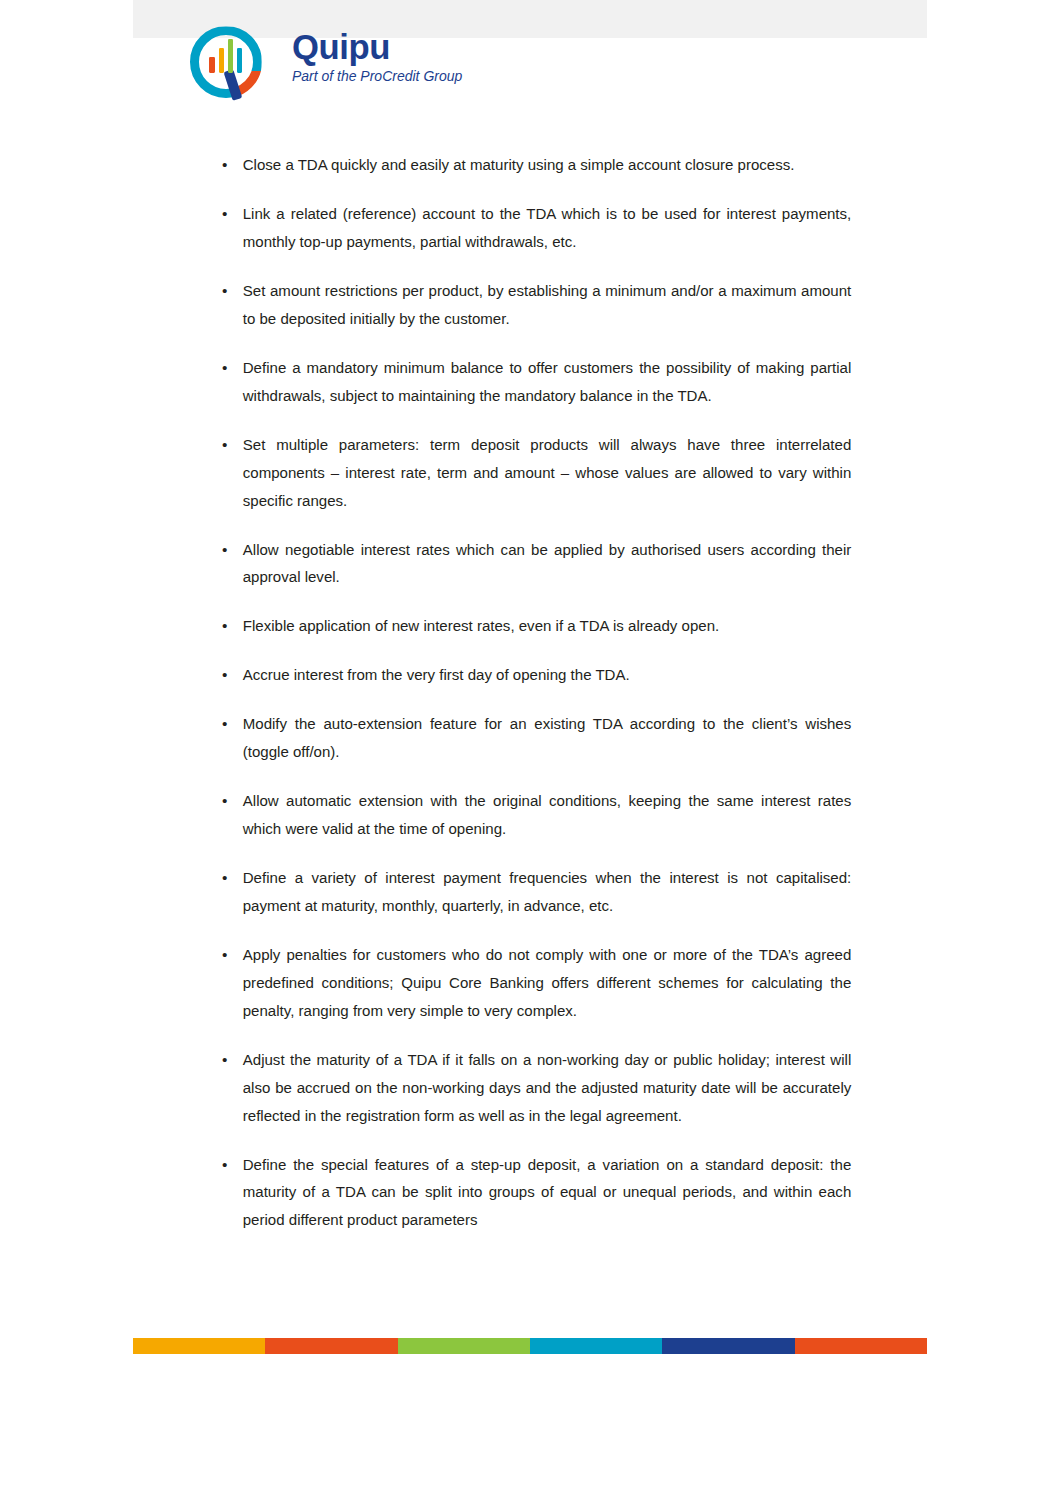Quipu
Part of the ProCredit Group
Close a TDA quickly and easily at maturity using a simple account closure process.
Link a related (reference) account to the TDA which is to be used for interest payments, monthly top-up payments, partial withdrawals, etc.
Set amount restrictions per product, by establishing a minimum and/or a maximum amount to be deposited initially by the customer.
Define a mandatory minimum balance to offer customers the possibility of making partial withdrawals, subject to maintaining the mandatory balance in the TDA.
Set multiple parameters: term deposit products will always have three interrelated components – interest rate, term and amount – whose values are allowed to vary within specific ranges.
Allow negotiable interest rates which can be applied by authorised users according their approval level.
Flexible application of new interest rates, even if a TDA is already open.
Accrue interest from the very first day of opening the TDA.
Modify the auto-extension feature for an existing TDA according to the client’s wishes (toggle off/on).
Allow automatic extension with the original conditions, keeping the same interest rates which were valid at the time of opening.
Define a variety of interest payment frequencies when the interest is not capitalised: payment at maturity, monthly, quarterly, in advance, etc.
Apply penalties for customers who do not comply with one or more of the TDA’s agreed predefined conditions; Quipu Core Banking offers different schemes for calculating the penalty, ranging from very simple to very complex.
Adjust the maturity of a TDA if it falls on a non-working day or public holiday; interest will also be accrued on the non-working days and the adjusted maturity date will be accurately reflected in the registration form as well as in the legal agreement.
Define the special features of a step-up deposit, a variation on a standard deposit: the maturity of a TDA can be split into groups of equal or unequal periods, and within each period different product parameters